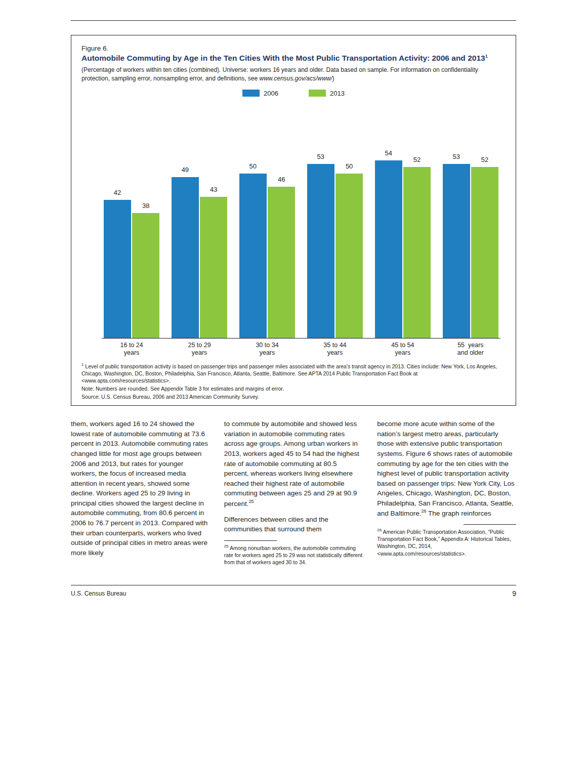Figure 6.
Automobile Commuting by Age in the Ten Cities With the Most Public Transportation Activity: 2006 and 20131
(Percentage of workers within ten cities (combined). Universe: workers 16 years and older. Data based on sample. For information on confidentiality protection, sampling error, nonsampling error, and definitions, see www.census.gov/acs/www/)
2006
2013
42
38
49
43
50
46
53
50
54
52
53
52
16 to 24
years
25 to 29
years
30 to 34
years
35 to 44
years
45 to 54
years
55 years
and older
1 Level of public transportation activity is based on passenger trips and passenger miles associated with the area's transit agency in 2013. Cities include: New York, Los Angeles, Chicago, Washington, DC, Boston, Philadelphia, San Francisco, Atlanta, Seattle, Baltimore. See APTA 2014 Public Transportation Fact Book at <www.apta.com/resources/statistics>.
Note: Numbers are rounded. See Appendix Table 3 for estimates and margins of error.
Source: U.S. Census Bureau, 2006 and 2013 American Community Survey.
them, workers aged 16 to 24 showed the lowest rate of automobile commuting at 73.6 percent in 2013. Automobile commuting rates changed little for most age groups between 2006 and 2013, but rates for younger workers, the focus of increased media attention in recent years, showed some decline. Workers aged 25 to 29 living in principal cities showed the largest decline in automobile commuting, from 80.6 percent in 2006 to 76.7 percent in 2013. Compared with their urban counterparts, workers who lived outside of principal cities in metro areas were more likely
to commute by automobile and showed less variation in automobile commuting rates across age groups. Among urban workers in 2013, workers aged 45 to 54 had the highest rate of automobile commuting at 80.5 percent, whereas workers living elsewhere reached their highest rate of automobile commuting between ages 25 and 29 at 90.9 percent.25
Differences between cities and the communities that surround them
25 Among nonurban workers, the automobile commuting rate for workers aged 25 to 29 was not statistically different from that of workers aged 30 to 34.
become more acute within some of the nation’s largest metro areas, particularly those with extensive public transportation systems. Figure 6 shows rates of automobile commuting by age for the ten cities with the highest level of public transportation activity based on passenger trips: New York City, Los Angeles, Chicago, Washington, DC, Boston, Philadelphia, San Francisco, Atlanta, Seattle, and Baltimore.26 The graph reinforces
26 American Public Transportation Association, “Public Transportation Fact Book,” Appendix A: Historical Tables, Washington, DC, 2014, <www.apta.com/resources/statistics>.
U.S. Census Bureau 9